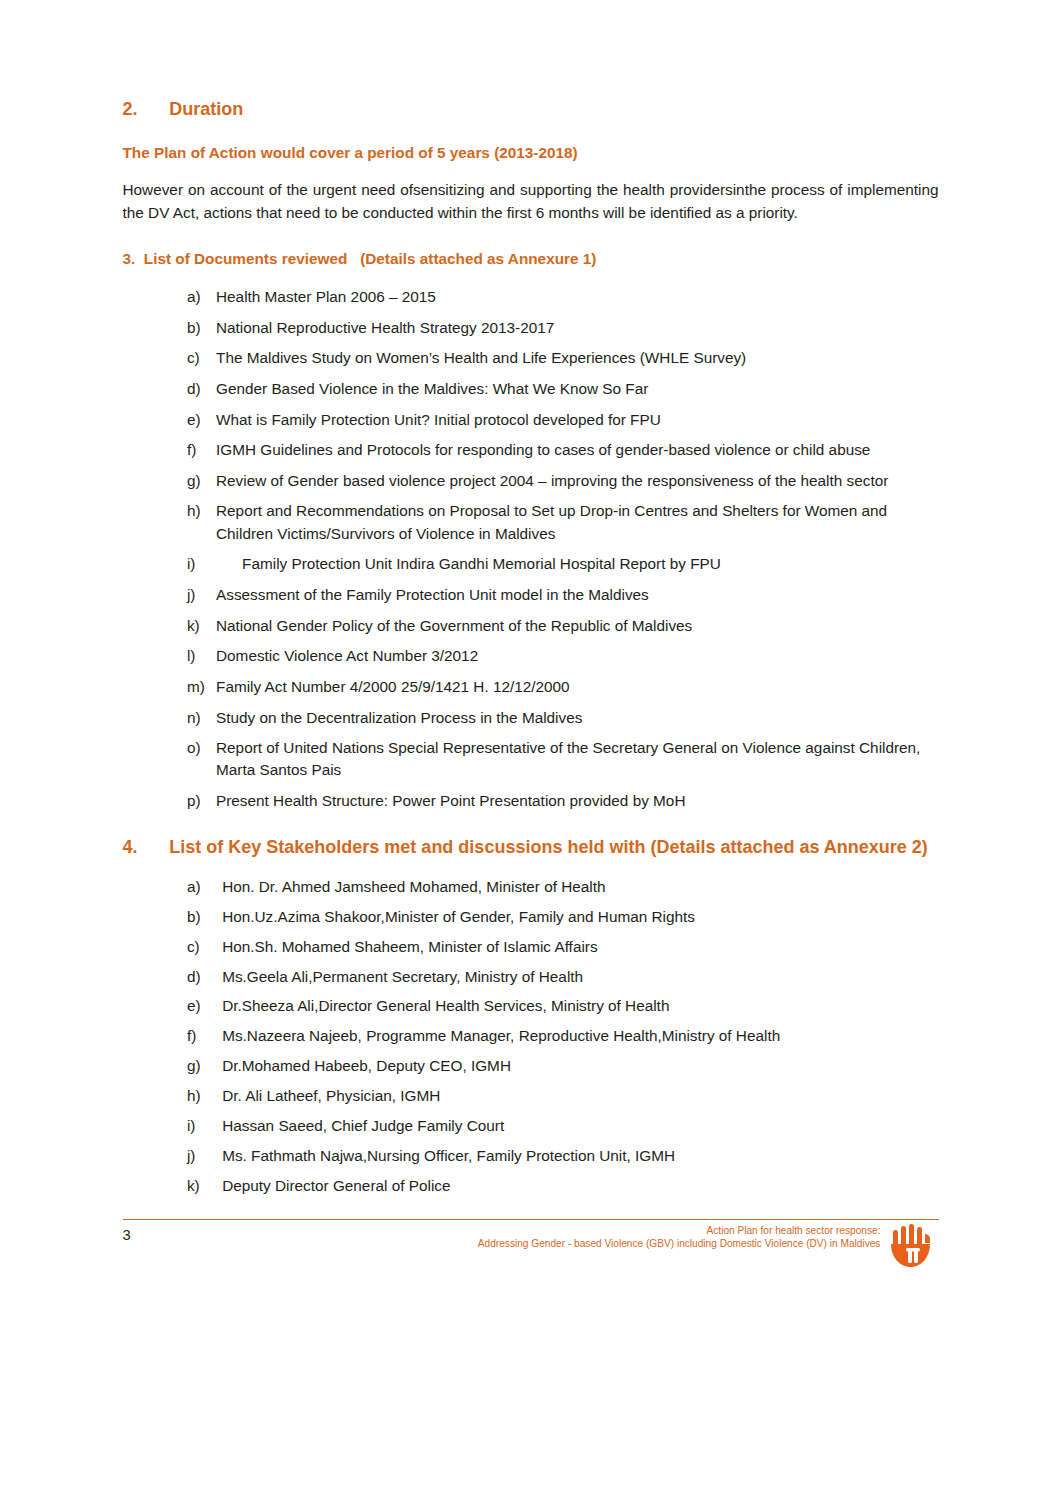2. Duration
The Plan of Action would cover a period of 5 years (2013-2018)
However on account of the urgent need ofsensitizing and supporting the health providersinthe process of implementing the DV Act, actions that need to be conducted within the first 6 months will be identified as a priority.
3. List of Documents reviewed (Details attached as Annexure 1)
a) Health Master Plan 2006 – 2015
b) National Reproductive Health Strategy 2013-2017
c) The Maldives Study on Women’s Health and Life Experiences (WHLE Survey)
d) Gender Based Violence in the Maldives: What We Know So Far
e) What is Family Protection Unit? Initial protocol developed for FPU
f) IGMH Guidelines and Protocols for responding to cases of gender-based violence or child abuse
g) Review of Gender based violence project 2004 – improving the responsiveness of the health sector
h) Report and Recommendations on Proposal to Set up Drop-in Centres and Shelters for Women and Children Victims/Survivors of Violence in Maldives
i) Family Protection Unit Indira Gandhi Memorial Hospital Report by FPU
j) Assessment of the Family Protection Unit model in the Maldives
k) National Gender Policy of the Government of the Republic of Maldives
l) Domestic Violence Act Number 3/2012
m) Family Act Number 4/2000 25/9/1421 H. 12/12/2000
n) Study on the Decentralization Process in the Maldives
o) Report of United Nations Special Representative of the Secretary General on Violence against Children, Marta Santos Pais
p) Present Health Structure: Power Point Presentation provided by MoH
4. List of Key Stakeholders met and discussions held with (Details attached as Annexure 2)
a) Hon. Dr. Ahmed Jamsheed Mohamed, Minister of Health
b) Hon.Uz.Azima Shakoor,Minister of Gender, Family and Human Rights
c) Hon.Sh. Mohamed Shaheem, Minister of Islamic Affairs
d) Ms.Geela Ali,Permanent Secretary, Ministry of Health
e) Dr.Sheeza Ali,Director General Health Services, Ministry of Health
f) Ms.Nazeera Najeeb, Programme Manager, Reproductive Health,Ministry of Health
g) Dr.Mohamed Habeeb, Deputy CEO, IGMH
h) Dr. Ali Latheef, Physician, IGMH
i) Hassan Saeed, Chief Judge Family Court
j) Ms. Fathmath Najwa,Nursing Officer, Family Protection Unit, IGMH
k) Deputy Director General of Police
3
Action Plan for health sector response:
Addressing Gender - based Violence (GBV) including Domestic Violence (DV) in Maldives